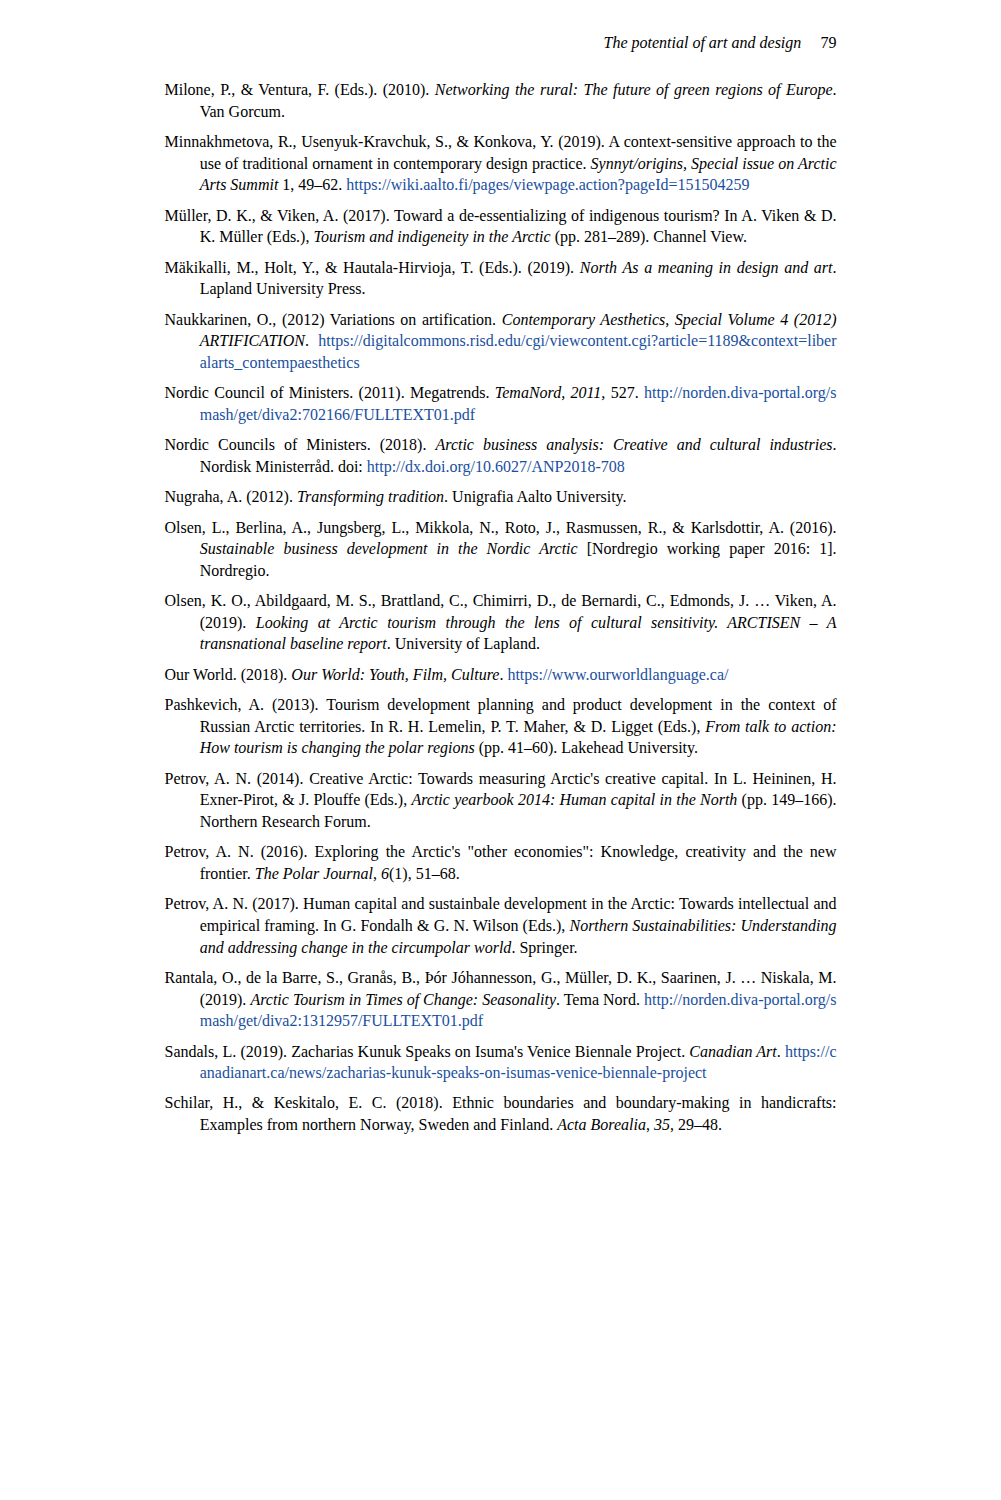The potential of art and design 79
Milone, P., & Ventura, F. (Eds.). (2010). Networking the rural: The future of green regions of Europe. Van Gorcum.
Minnakhmetova, R., Usenyuk-Kravchuk, S., & Konkova, Y. (2019). A context-sensitive approach to the use of traditional ornament in contemporary design practice. Synnyt/origins, Special issue on Arctic Arts Summit 1, 49–62. https://wiki.aalto.fi/pages/viewpage.action?pageId=151504259
Müller, D. K., & Viken, A. (2017). Toward a de-essentializing of indigenous tourism? In A. Viken & D. K. Müller (Eds.), Tourism and indigeneity in the Arctic (pp. 281–289). Channel View.
Mäkikalli, M., Holt, Y., & Hautala-Hirvioja, T. (Eds.). (2019). North As a meaning in design and art. Lapland University Press.
Naukkarinen, O., (2012) Variations on artification. Contemporary Aesthetics, Special Volume 4 (2012) ARTIFICATION. https://digitalcommons.risd.edu/cgi/viewcontent.cgi?article=1189&context=liberalarts_contempaesthetics
Nordic Council of Ministers. (2011). Megatrends. TemaNord, 2011, 527. http://norden.diva-portal.org/smash/get/diva2:702166/FULLTEXT01.pdf
Nordic Councils of Ministers. (2018). Arctic business analysis: Creative and cultural industries. Nordisk Ministerråd. doi: http://dx.doi.org/10.6027/ANP2018-708
Nugraha, A. (2012). Transforming tradition. Unigrafia Aalto University.
Olsen, L., Berlina, A., Jungsberg, L., Mikkola, N., Roto, J., Rasmussen, R., & Karlsdottir, A. (2016). Sustainable business development in the Nordic Arctic [Nordregio working paper 2016: 1]. Nordregio.
Olsen, K. O., Abildgaard, M. S., Brattland, C., Chimirri, D., de Bernardi, C., Edmonds, J. … Viken, A. (2019). Looking at Arctic tourism through the lens of cultural sensitivity. ARCTISEN – A transnational baseline report. University of Lapland.
Our World. (2018). Our World: Youth, Film, Culture. https://www.ourworldlanguage.ca/
Pashkevich, A. (2013). Tourism development planning and product development in the context of Russian Arctic territories. In R. H. Lemelin, P. T. Maher, & D. Ligget (Eds.), From talk to action: How tourism is changing the polar regions (pp. 41–60). Lakehead University.
Petrov, A. N. (2014). Creative Arctic: Towards measuring Arctic's creative capital. In L. Heininen, H. Exner-Pirot, & J. Plouffe (Eds.), Arctic yearbook 2014: Human capital in the North (pp. 149–166). Northern Research Forum.
Petrov, A. N. (2016). Exploring the Arctic's "other economies": Knowledge, creativity and the new frontier. The Polar Journal, 6(1), 51–68.
Petrov, A. N. (2017). Human capital and sustainbale development in the Arctic: Towards intellectual and empirical framing. In G. Fondalh & G. N. Wilson (Eds.), Northern Sustainabilities: Understanding and addressing change in the circumpolar world. Springer.
Rantala, O., de la Barre, S., Granås, B., Þór Jóhannesson, G., Müller, D. K., Saarinen, J. … Niskala, M. (2019). Arctic Tourism in Times of Change: Seasonality. Tema Nord. http://norden.diva-portal.org/smash/get/diva2:1312957/FULLTEXT01.pdf
Sandals, L. (2019). Zacharias Kunuk Speaks on Isuma's Venice Biennale Project. Canadian Art. https://canadianart.ca/news/zacharias-kunuk-speaks-on-isumas-venice-biennale-project
Schilar, H., & Keskitalo, E. C. (2018). Ethnic boundaries and boundary-making in handicrafts: Examples from northern Norway, Sweden and Finland. Acta Borealia, 35, 29–48.